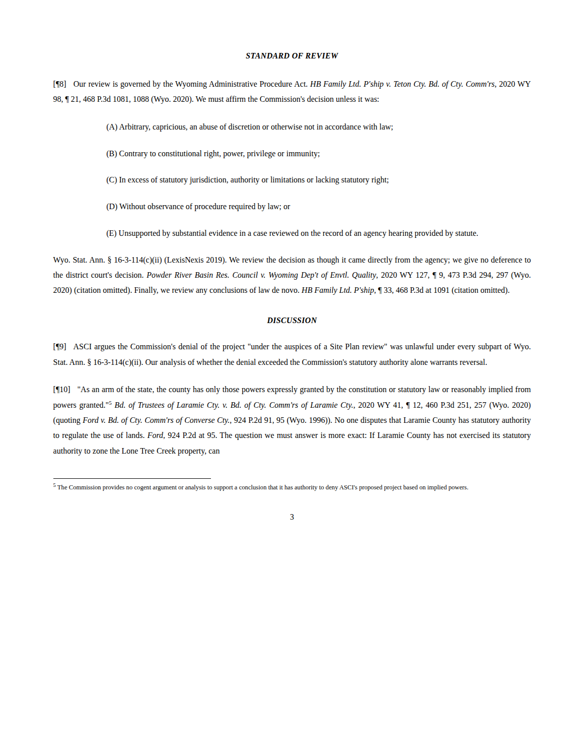STANDARD OF REVIEW
[¶8] Our review is governed by the Wyoming Administrative Procedure Act. HB Family Ltd. P'ship v. Teton Cty. Bd. of Cty. Comm'rs, 2020 WY 98, ¶ 21, 468 P.3d 1081, 1088 (Wyo. 2020). We must affirm the Commission's decision unless it was:
(A) Arbitrary, capricious, an abuse of discretion or otherwise not in accordance with law;
(B) Contrary to constitutional right, power, privilege or immunity;
(C) In excess of statutory jurisdiction, authority or limitations or lacking statutory right;
(D) Without observance of procedure required by law; or
(E) Unsupported by substantial evidence in a case reviewed on the record of an agency hearing provided by statute.
Wyo. Stat. Ann. § 16-3-114(c)(ii) (LexisNexis 2019). We review the decision as though it came directly from the agency; we give no deference to the district court's decision. Powder River Basin Res. Council v. Wyoming Dep't of Envtl. Quality, 2020 WY 127, ¶ 9, 473 P.3d 294, 297 (Wyo. 2020) (citation omitted). Finally, we review any conclusions of law de novo. HB Family Ltd. P'ship, ¶ 33, 468 P.3d at 1091 (citation omitted).
DISCUSSION
[¶9] ASCI argues the Commission's denial of the project "under the auspices of a Site Plan review" was unlawful under every subpart of Wyo. Stat. Ann. § 16-3-114(c)(ii). Our analysis of whether the denial exceeded the Commission's statutory authority alone warrants reversal.
[¶10] "As an arm of the state, the county has only those powers expressly granted by the constitution or statutory law or reasonably implied from powers granted."5 Bd. of Trustees of Laramie Cty. v. Bd. of Cty. Comm'rs of Laramie Cty., 2020 WY 41, ¶ 12, 460 P.3d 251, 257 (Wyo. 2020) (quoting Ford v. Bd. of Cty. Comm'rs of Converse Cty., 924 P.2d 91, 95 (Wyo. 1996)). No one disputes that Laramie County has statutory authority to regulate the use of lands. Ford, 924 P.2d at 95. The question we must answer is more exact: If Laramie County has not exercised its statutory authority to zone the Lone Tree Creek property, can
5 The Commission provides no cogent argument or analysis to support a conclusion that it has authority to deny ASCI's proposed project based on implied powers.
3